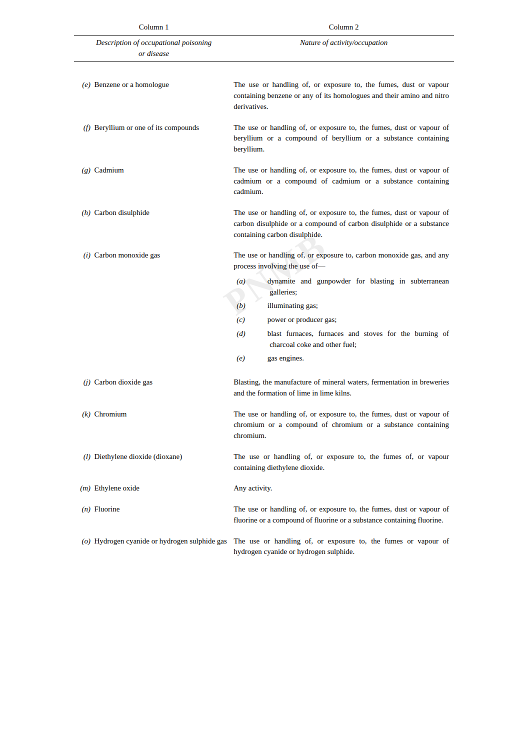PNMB
| Column 1 | Column 2 |
| --- | --- |
| Description of occupational poisoning or disease | Nature of activity/occupation |
| (e) Benzene or a homologue | The use or handling of, or exposure to, the fumes, dust or vapour containing benzene or any of its homologues and their amino and nitro derivatives. |
| (f) Beryllium or one of its compounds | The use or handling of, or exposure to, the fumes, dust or vapour of beryllium or a compound of beryllium or a substance containing beryllium. |
| (g) Cadmium | The use or handling of, or exposure to, the fumes, dust or vapour of cadmium or a compound of cadmium or a substance containing cadmium. |
| (h) Carbon disulphide | The use or handling of, or exposure to, the fumes, dust or vapour of carbon disulphide or a compound of carbon disulphide or a substance containing carbon disulphide. |
| (i) Carbon monoxide gas | The use or handling of, or exposure to, carbon monoxide gas, and any process involving the use of— (a) dynamite and gunpowder for blasting in subterranean galleries; (b) illuminating gas; (c) power or producer gas; (d) blast furnaces, furnaces and stoves for the burning of charcoal coke and other fuel; (e) gas engines. |
| (j) Carbon dioxide gas | Blasting, the manufacture of mineral waters, fermentation in breweries and the formation of lime in lime kilns. |
| (k) Chromium | The use or handling of, or exposure to, the fumes, dust or vapour of chromium or a compound of chromium or a substance containing chromium. |
| (l) Diethylene dioxide (dioxane) | The use or handling of, or exposure to, the fumes of, or vapour containing diethylene dioxide. |
| (m) Ethylene oxide | Any activity. |
| (n) Fluorine | The use or handling of, or exposure to, the fumes, dust or vapour of fluorine or a compound of fluorine or a substance containing fluorine. |
| (o) Hydrogen cyanide or hydrogen sulphide gas | The use or handling of, or exposure to, the fumes or vapour of hydrogen cyanide or hydrogen sulphide. |